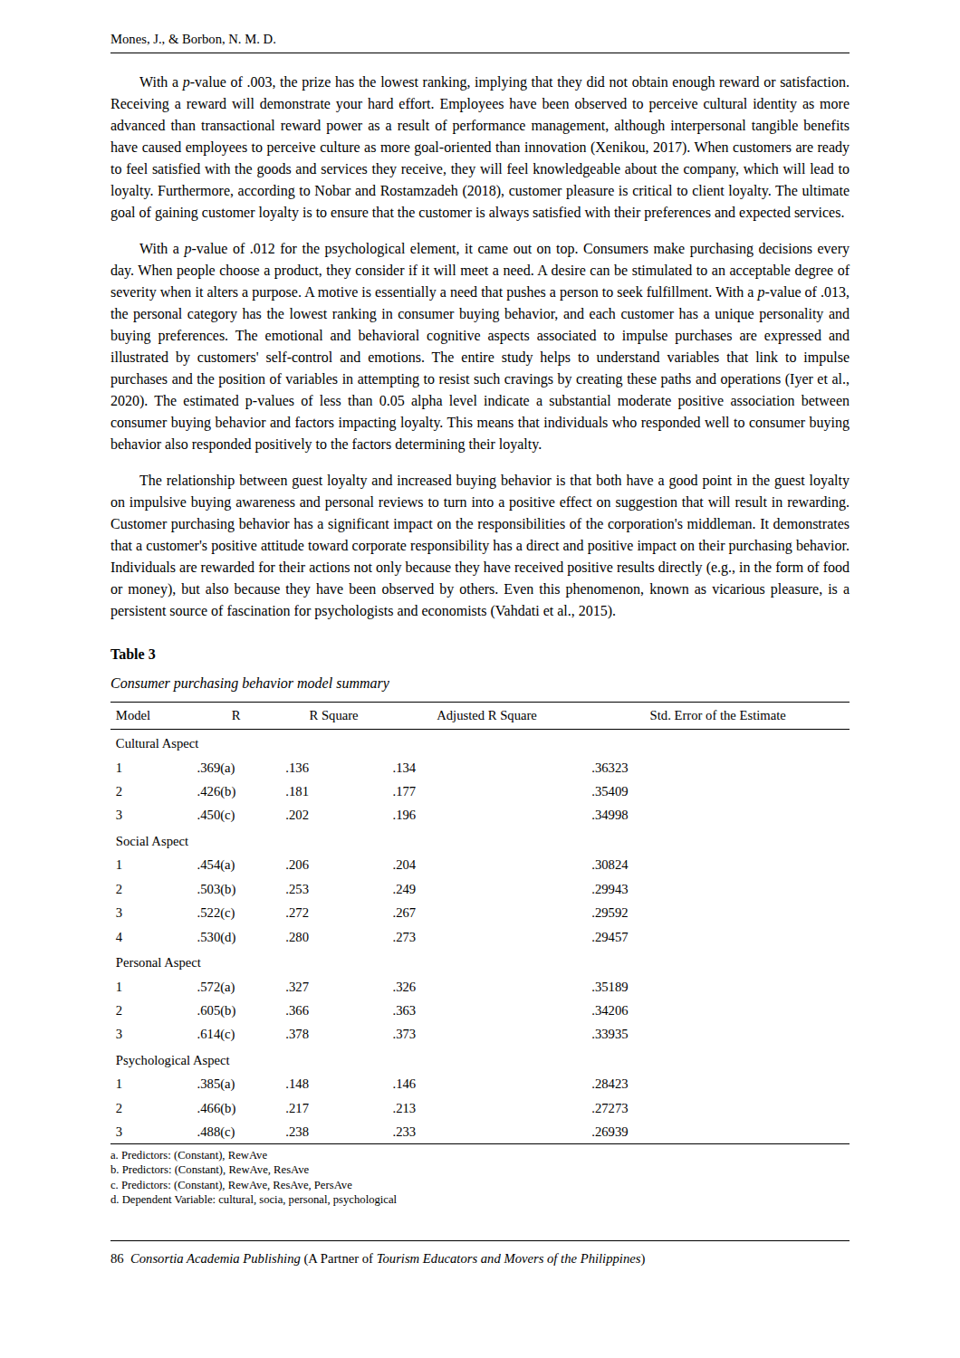Mones, J., & Borbon, N. M. D.
With a p-value of .003, the prize has the lowest ranking, implying that they did not obtain enough reward or satisfaction. Receiving a reward will demonstrate your hard effort. Employees have been observed to perceive cultural identity as more advanced than transactional reward power as a result of performance management, although interpersonal tangible benefits have caused employees to perceive culture as more goal-oriented than innovation (Xenikou, 2017). When customers are ready to feel satisfied with the goods and services they receive, they will feel knowledgeable about the company, which will lead to loyalty. Furthermore, according to Nobar and Rostamzadeh (2018), customer pleasure is critical to client loyalty. The ultimate goal of gaining customer loyalty is to ensure that the customer is always satisfied with their preferences and expected services.
With a p-value of .012 for the psychological element, it came out on top. Consumers make purchasing decisions every day. When people choose a product, they consider if it will meet a need. A desire can be stimulated to an acceptable degree of severity when it alters a purpose. A motive is essentially a need that pushes a person to seek fulfillment. With a p-value of .013, the personal category has the lowest ranking in consumer buying behavior, and each customer has a unique personality and buying preferences. The emotional and behavioral cognitive aspects associated to impulse purchases are expressed and illustrated by customers' self-control and emotions. The entire study helps to understand variables that link to impulse purchases and the position of variables in attempting to resist such cravings by creating these paths and operations (Iyer et al., 2020). The estimated p-values of less than 0.05 alpha level indicate a substantial moderate positive association between consumer buying behavior and factors impacting loyalty. This means that individuals who responded well to consumer buying behavior also responded positively to the factors determining their loyalty.
The relationship between guest loyalty and increased buying behavior is that both have a good point in the guest loyalty on impulsive buying awareness and personal reviews to turn into a positive effect on suggestion that will result in rewarding. Customer purchasing behavior has a significant impact on the responsibilities of the corporation's middleman. It demonstrates that a customer's positive attitude toward corporate responsibility has a direct and positive impact on their purchasing behavior. Individuals are rewarded for their actions not only because they have received positive results directly (e.g., in the form of food or money), but also because they have been observed by others. Even this phenomenon, known as vicarious pleasure, is a persistent source of fascination for psychologists and economists (Vahdati et al., 2015).
Table 3
Consumer purchasing behavior model summary
| Model | R | R Square | Adjusted R Square | Std. Error of the Estimate |
| --- | --- | --- | --- | --- |
| Cultural Aspect |
| 1 | .369(a) | .136 | .134 | .36323 |
| 2 | .426(b) | .181 | .177 | .35409 |
| 3 | .450(c) | .202 | .196 | .34998 |
| Social Aspect |
| 1 | .454(a) | .206 | .204 | .30824 |
| 2 | .503(b) | .253 | .249 | .29943 |
| 3 | .522(c) | .272 | .267 | .29592 |
| 4 | .530(d) | .280 | .273 | .29457 |
| Personal Aspect |
| 1 | .572(a) | .327 | .326 | .35189 |
| 2 | .605(b) | .366 | .363 | .34206 |
| 3 | .614(c) | .378 | .373 | .33935 |
| Psychological Aspect |
| 1 | .385(a) | .148 | .146 | .28423 |
| 2 | .466(b) | .217 | .213 | .27273 |
| 3 | .488(c) | .238 | .233 | .26939 |
a. Predictors: (Constant), RewAve
b. Predictors: (Constant), RewAve, ResAve
c. Predictors: (Constant), RewAve, ResAve, PersAve
d. Dependent Variable: cultural, socia, personal, psychological
86 Consortia Academia Publishing (A Partner of Tourism Educators and Movers of the Philippines)